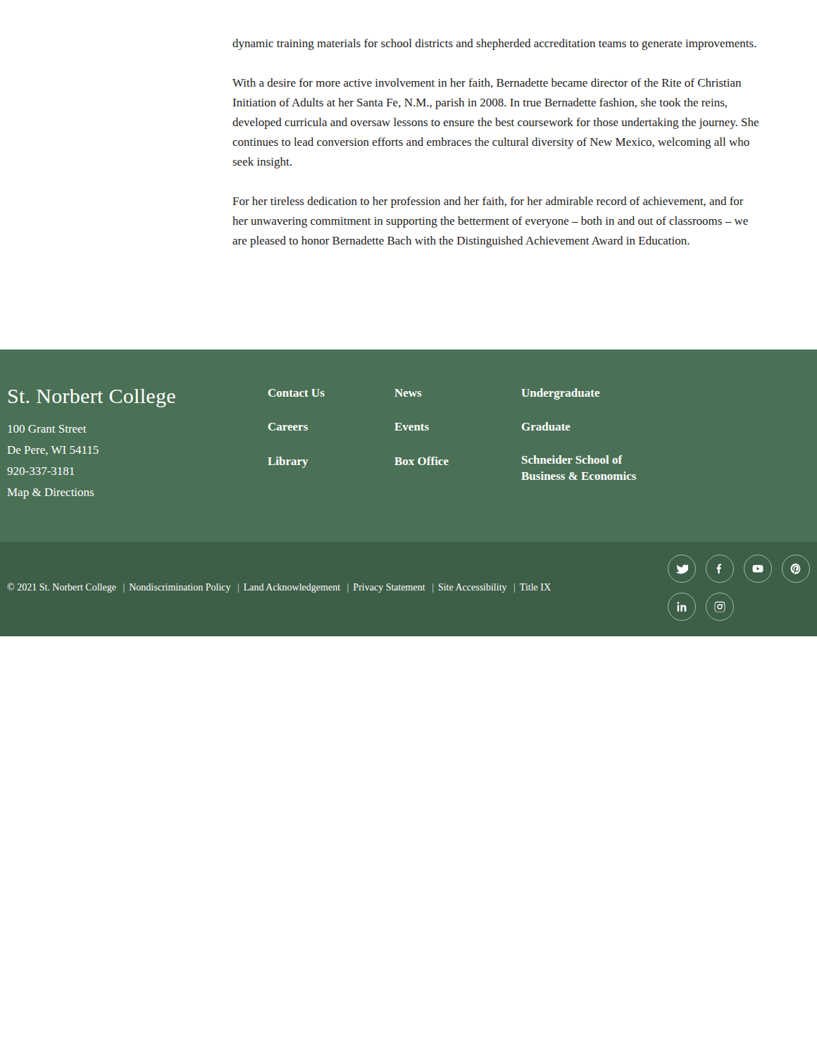dynamic training materials for school districts and shepherded accreditation teams to generate improvements.
With a desire for more active involvement in her faith, Bernadette became director of the Rite of Christian Initiation of Adults at her Santa Fe, N.M., parish in 2008. In true Bernadette fashion, she took the reins, developed curricula and oversaw lessons to ensure the best coursework for those undertaking the journey. She continues to lead conversion efforts and embraces the cultural diversity of New Mexico, welcoming all who seek insight.
For her tireless dedication to her profession and her faith, for her admirable record of achievement, and for her unwavering commitment in supporting the betterment of everyone – both in and out of classrooms – we are pleased to honor Bernadette Bach with the Distinguished Achievement Award in Education.
St. Norbert College
100 Grant Street
De Pere, WI 54115
920-337-3181
Map & Directions
Contact Us
Careers
Library
News
Events
Box Office
Undergraduate
Graduate
Schneider School of Business & Economics
© 2021 St. Norbert College |Nondiscrimination Policy |Land Acknowledgement |Privacy Statement |Site Accessibility |Title IX